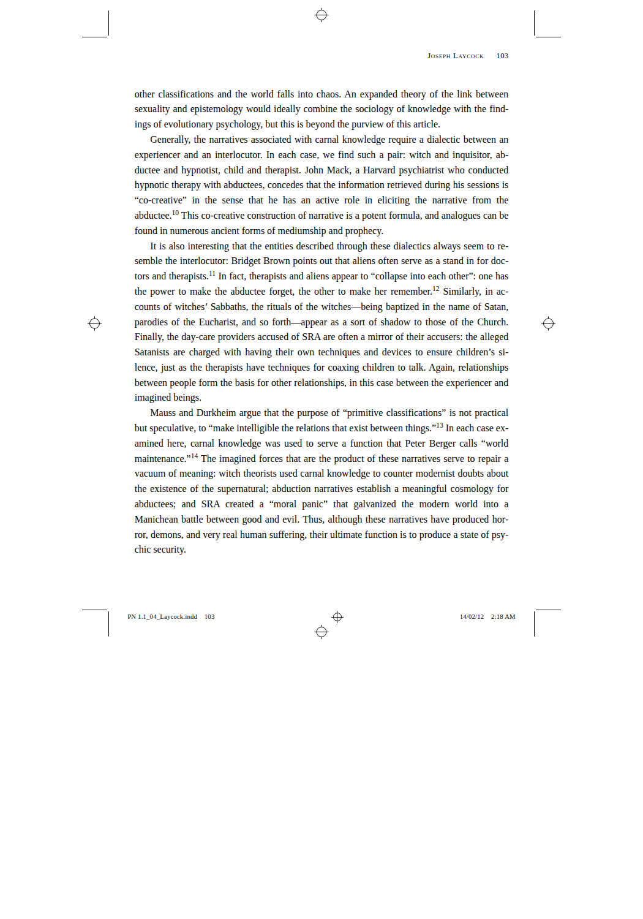Joseph Laycock103
other classifications and the world falls into chaos. An expanded theory of the link between sexuality and epistemology would ideally combine the sociology of knowledge with the findings of evolutionary psychology, but this is beyond the purview of this article.
Generally, the narratives associated with carnal knowledge require a dialectic between an experiencer and an interlocutor. In each case, we find such a pair: witch and inquisitor, abductee and hypnotist, child and therapist. John Mack, a Harvard psychiatrist who conducted hypnotic therapy with abductees, concedes that the information retrieved during his sessions is “co-creative” in the sense that he has an active role in eliciting the narrative from the abductee.10 This co-creative construction of narrative is a potent formula, and analogues can be found in numerous ancient forms of mediumship and prophecy.
It is also interesting that the entities described through these dialectics always seem to resemble the interlocutor: Bridget Brown points out that aliens often serve as a stand in for doctors and therapists.11 In fact, therapists and aliens appear to “collapse into each other”: one has the power to make the abductee forget, the other to make her remember.12 Similarly, in accounts of witches’ Sabbaths, the rituals of the witches—being baptized in the name of Satan, parodies of the Eucharist, and so forth—appear as a sort of shadow to those of the Church. Finally, the day-care providers accused of SRA are often a mirror of their accusers: the alleged Satanists are charged with having their own techniques and devices to ensure children’s silence, just as the therapists have techniques for coaxing children to talk. Again, relationships between people form the basis for other relationships, in this case between the experiencer and imagined beings.
Mauss and Durkheim argue that the purpose of “primitive classifications” is not practical but speculative, to “make intelligible the relations that exist between things.”13 In each case examined here, carnal knowledge was used to serve a function that Peter Berger calls “world maintenance.”14 The imagined forces that are the product of these narratives serve to repair a vacuum of meaning: witch theorists used carnal knowledge to counter modernist doubts about the existence of the supernatural; abduction narratives establish a meaningful cosmology for abductees; and SRA created a “moral panic” that galvanized the modern world into a Manichean battle between good and evil. Thus, although these narratives have produced horror, demons, and very real human suffering, their ultimate function is to produce a state of psychic security.
PN 1.1_04_Laycock.indd 103
14/02/122:18 AM